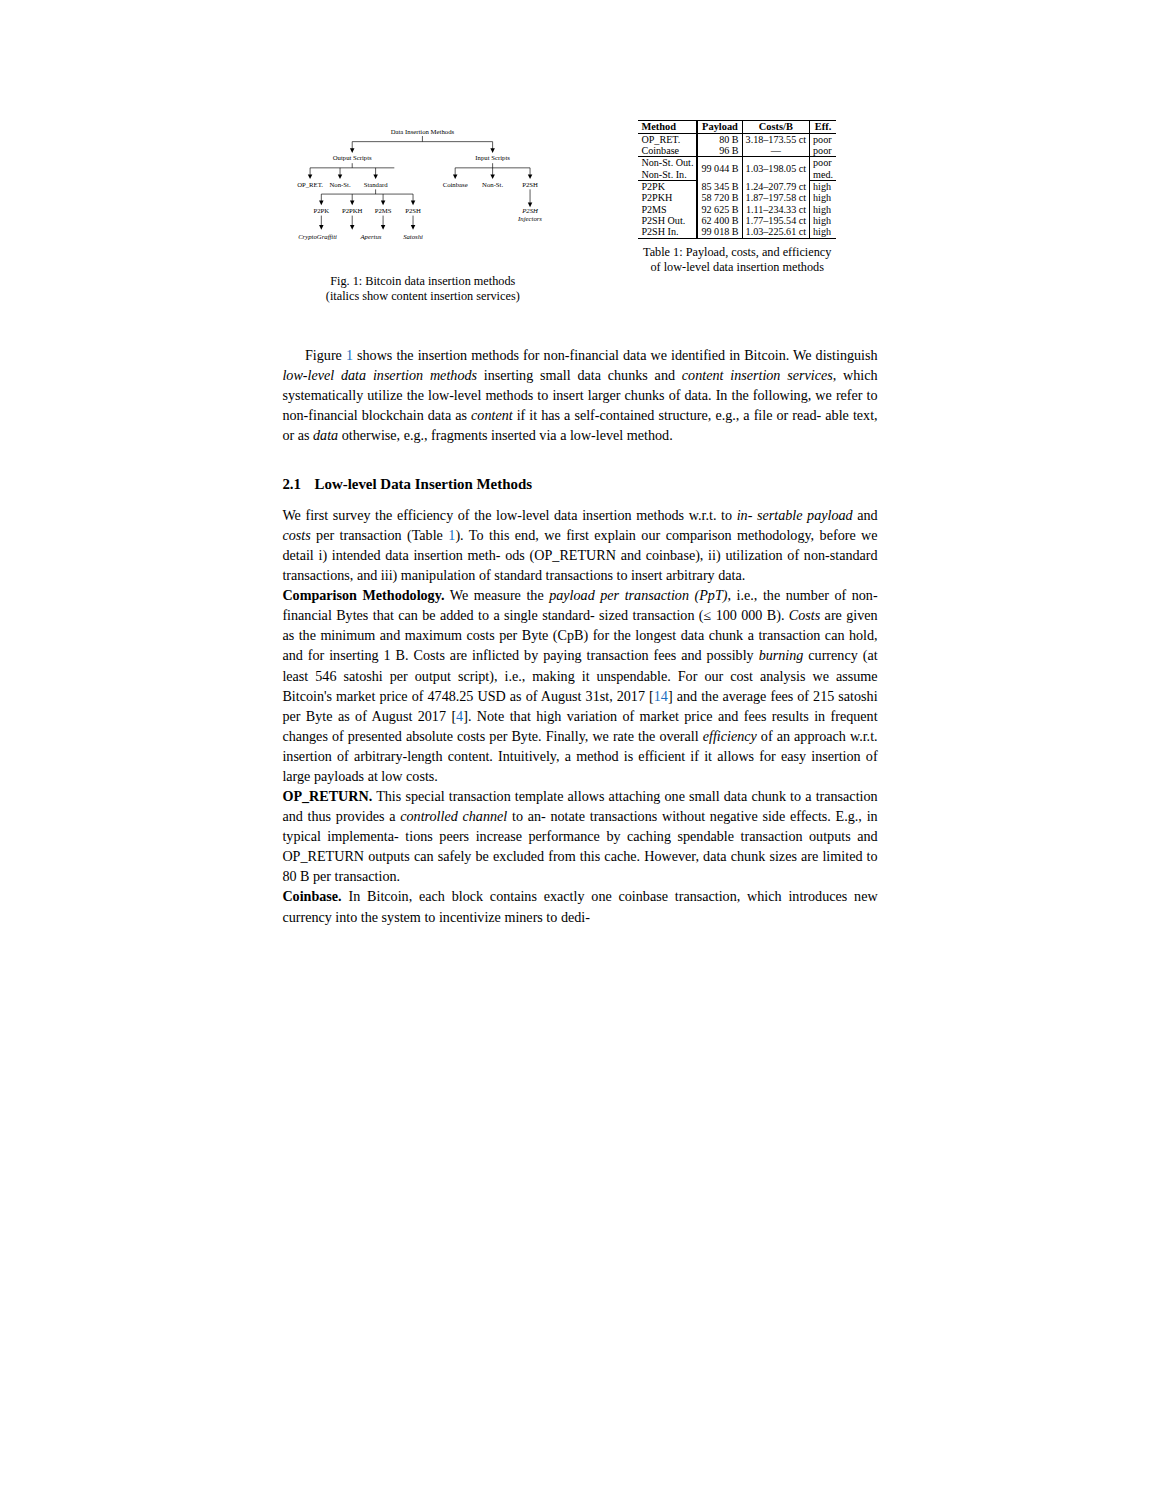Data Insertion Methods Output Scripts Input Scripts OP_RET. Non-St. Standard Coinbase Non-St. P2SH P2PK P2PKH P2MS P2SH P2SH Injectors CryptoGraffiti Apertus Satoshi
Fig. 1: Bitcoin data insertion methods
(italics show content insertion services)
| Method | Payload | Costs/B | Eff. |
| --- | --- | --- | --- |
| OP_RET. | 80 B | 3.18–173.55 ct | poor |
| Coinbase | 96 B | — | poor |
| Non-St. Out. | 99 044 B | 1.03–198.05 ct | poor |
| Non-St. In. | med. |
| P2PK | 85 345 B | 1.24–207.79 ct | high |
| P2PKH | 58 720 B | 1.87–197.58 ct | high |
| P2MS | 92 625 B | 1.11–234.33 ct | high |
| P2SH Out. | 62 400 B | 1.77–195.54 ct | high |
| P2SH In. | 99 018 B | 1.03–225.61 ct | high |
Table 1: Payload, costs, and efficiency
of low-level data insertion methods
Figure 1 shows the insertion methods for non-financial data we identified in Bitcoin. We distinguish low-level data insertion methods inserting small data chunks and content insertion services, which systematically utilize the low-level methods to insert larger chunks of data. In the following, we refer to non-financial blockchain data as content if it has a self-contained structure, e.g., a file or read- able text, or as data otherwise, e.g., fragments inserted via a low-level method.
2.1 Low-level Data Insertion Methods
We first survey the efficiency of the low-level data insertion methods w.r.t. to in- sertable payload and costs per transaction (Table 1). To this end, we first explain our comparison methodology, before we detail i) intended data insertion meth- ods (OP_RETURN and coinbase), ii) utilization of non-standard transactions, and iii) manipulation of standard transactions to insert arbitrary data.
Comparison Methodology. We measure the payload per transaction (PpT), i.e., the number of non-financial Bytes that can be added to a single standard- sized transaction (≤ 100 000 B). Costs are given as the minimum and maximum costs per Byte (CpB) for the longest data chunk a transaction can hold, and for inserting 1 B. Costs are inflicted by paying transaction fees and possibly burning currency (at least 546 satoshi per output script), i.e., making it unspendable. For our cost analysis we assume Bitcoin's market price of 4748.25 USD as of August 31st, 2017 [14] and the average fees of 215 satoshi per Byte as of August 2017 [4]. Note that high variation of market price and fees results in frequent changes of presented absolute costs per Byte. Finally, we rate the overall efficiency of an approach w.r.t. insertion of arbitrary-length content. Intuitively, a method is efficient if it allows for easy insertion of large payloads at low costs.
OP_RETURN. This special transaction template allows attaching one small data chunk to a transaction and thus provides a controlled channel to an- notate transactions without negative side effects. E.g., in typical implementa- tions peers increase performance by caching spendable transaction outputs and OP_RETURN outputs can safely be excluded from this cache. However, data chunk sizes are limited to 80 B per transaction.
Coinbase. In Bitcoin, each block contains exactly one coinbase transaction, which introduces new currency into the system to incentivize miners to dedi-